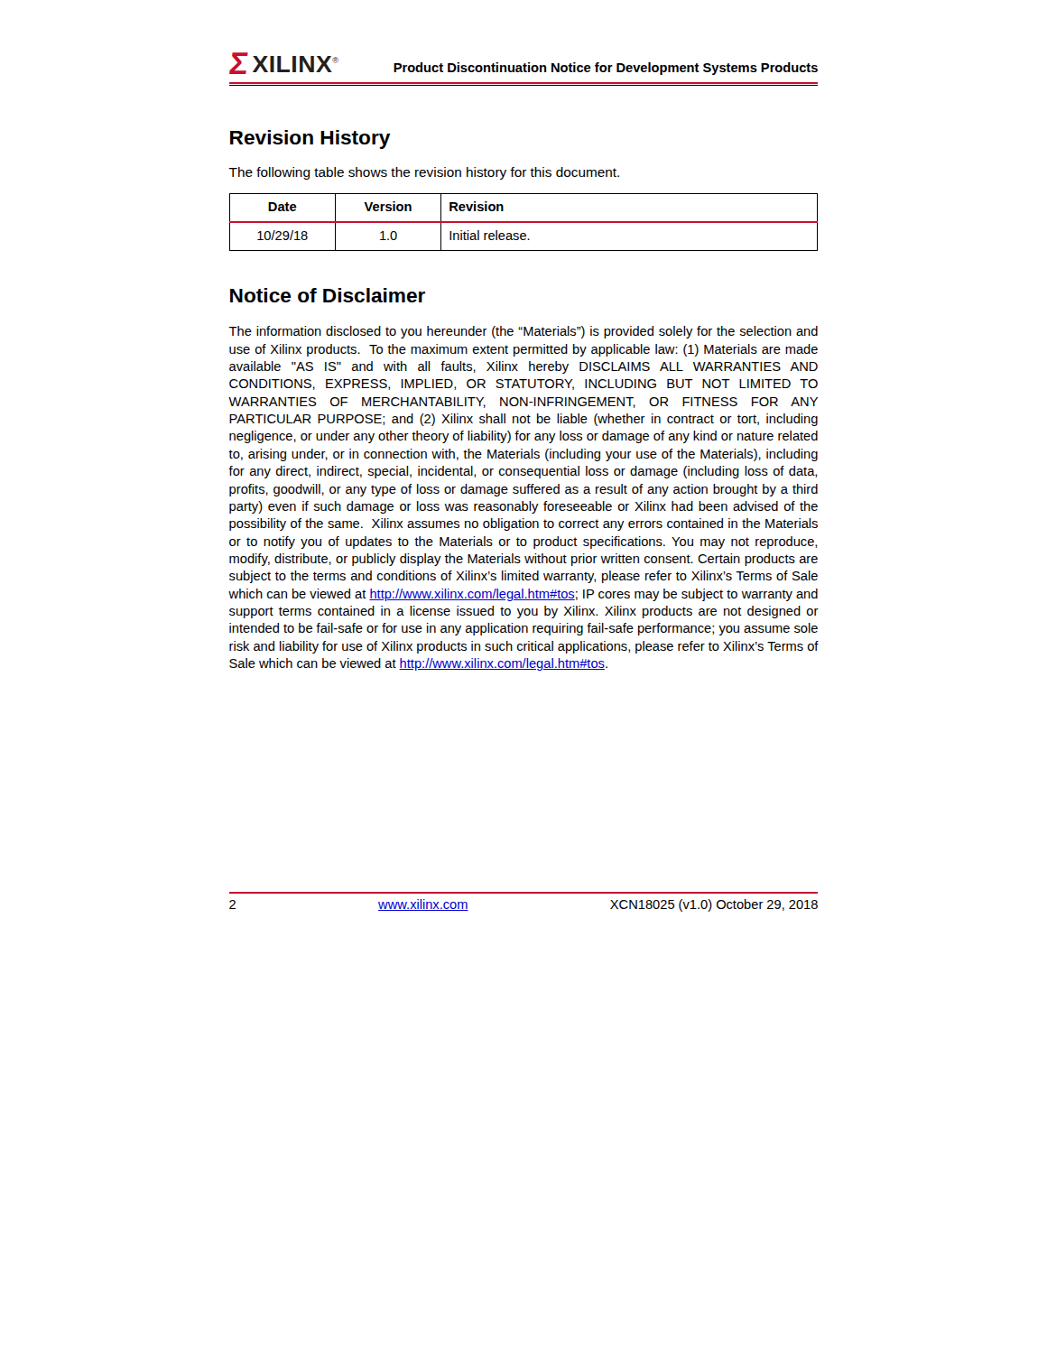Σ XILINX®
Product Discontinuation Notice for Development Systems Products
Revision History
The following table shows the revision history for this document.
| Date | Version | Revision |
| --- | --- | --- |
| 10/29/18 | 1.0 | Initial release. |
Notice of Disclaimer
The information disclosed to you hereunder (the “Materials”) is provided solely for the selection and use of Xilinx products. To the maximum extent permitted by applicable law: (1) Materials are made available "AS IS" and with all faults, Xilinx hereby DISCLAIMS ALL WARRANTIES AND CONDITIONS, EXPRESS, IMPLIED, OR STATUTORY, INCLUDING BUT NOT LIMITED TO WARRANTIES OF MERCHANTABILITY, NON-INFRINGEMENT, OR FITNESS FOR ANY PARTICULAR PURPOSE; and (2) Xilinx shall not be liable (whether in contract or tort, including negligence, or under any other theory of liability) for any loss or damage of any kind or nature related to, arising under, or in connection with, the Materials (including your use of the Materials), including for any direct, indirect, special, incidental, or consequential loss or damage (including loss of data, profits, goodwill, or any type of loss or damage suffered as a result of any action brought by a third party) even if such damage or loss was reasonably foreseeable or Xilinx had been advised of the possibility of the same. Xilinx assumes no obligation to correct any errors contained in the Materials or to notify you of updates to the Materials or to product specifications. You may not reproduce, modify, distribute, or publicly display the Materials without prior written consent. Certain products are subject to the terms and conditions of Xilinx’s limited warranty, please refer to Xilinx’s Terms of Sale which can be viewed at http://www.xilinx.com/legal.htm#tos; IP cores may be subject to warranty and support terms contained in a license issued to you by Xilinx. Xilinx products are not designed or intended to be fail-safe or for use in any application requiring fail-safe performance; you assume sole risk and liability for use of Xilinx products in such critical applications, please refer to Xilinx’s Terms of Sale which can be viewed at http://www.xilinx.com/legal.htm#tos.
2
www.xilinx.com
XCN18025 (v1.0) October 29, 2018